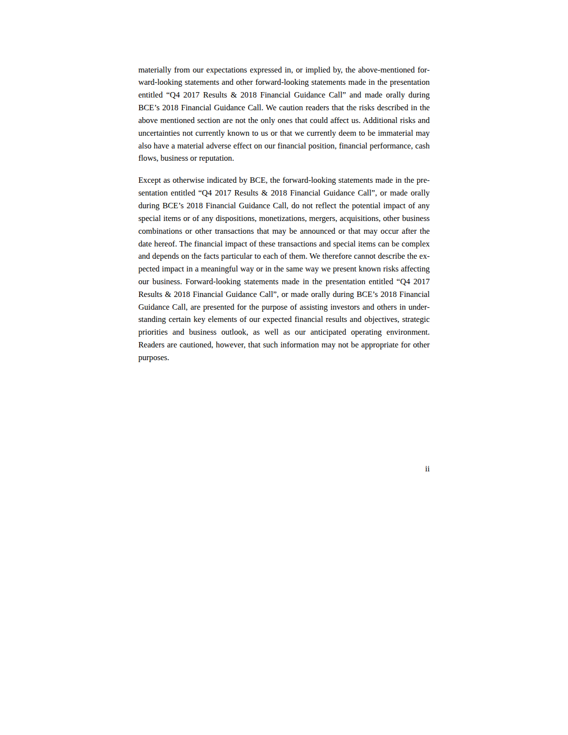materially from our expectations expressed in, or implied by, the above-mentioned forward-looking statements and other forward-looking statements made in the presentation entitled “Q4 2017 Results & 2018 Financial Guidance Call” and made orally during BCE’s 2018 Financial Guidance Call. We caution readers that the risks described in the above mentioned section are not the only ones that could affect us. Additional risks and uncertainties not currently known to us or that we currently deem to be immaterial may also have a material adverse effect on our financial position, financial performance, cash flows, business or reputation.
Except as otherwise indicated by BCE, the forward-looking statements made in the presentation entitled “Q4 2017 Results & 2018 Financial Guidance Call”, or made orally during BCE’s 2018 Financial Guidance Call, do not reflect the potential impact of any special items or of any dispositions, monetizations, mergers, acquisitions, other business combinations or other transactions that may be announced or that may occur after the date hereof. The financial impact of these transactions and special items can be complex and depends on the facts particular to each of them. We therefore cannot describe the expected impact in a meaningful way or in the same way we present known risks affecting our business. Forward-looking statements made in the presentation entitled “Q4 2017 Results & 2018 Financial Guidance Call”, or made orally during BCE’s 2018 Financial Guidance Call, are presented for the purpose of assisting investors and others in understanding certain key elements of our expected financial results and objectives, strategic priorities and business outlook, as well as our anticipated operating environment. Readers are cautioned, however, that such information may not be appropriate for other purposes.
ii